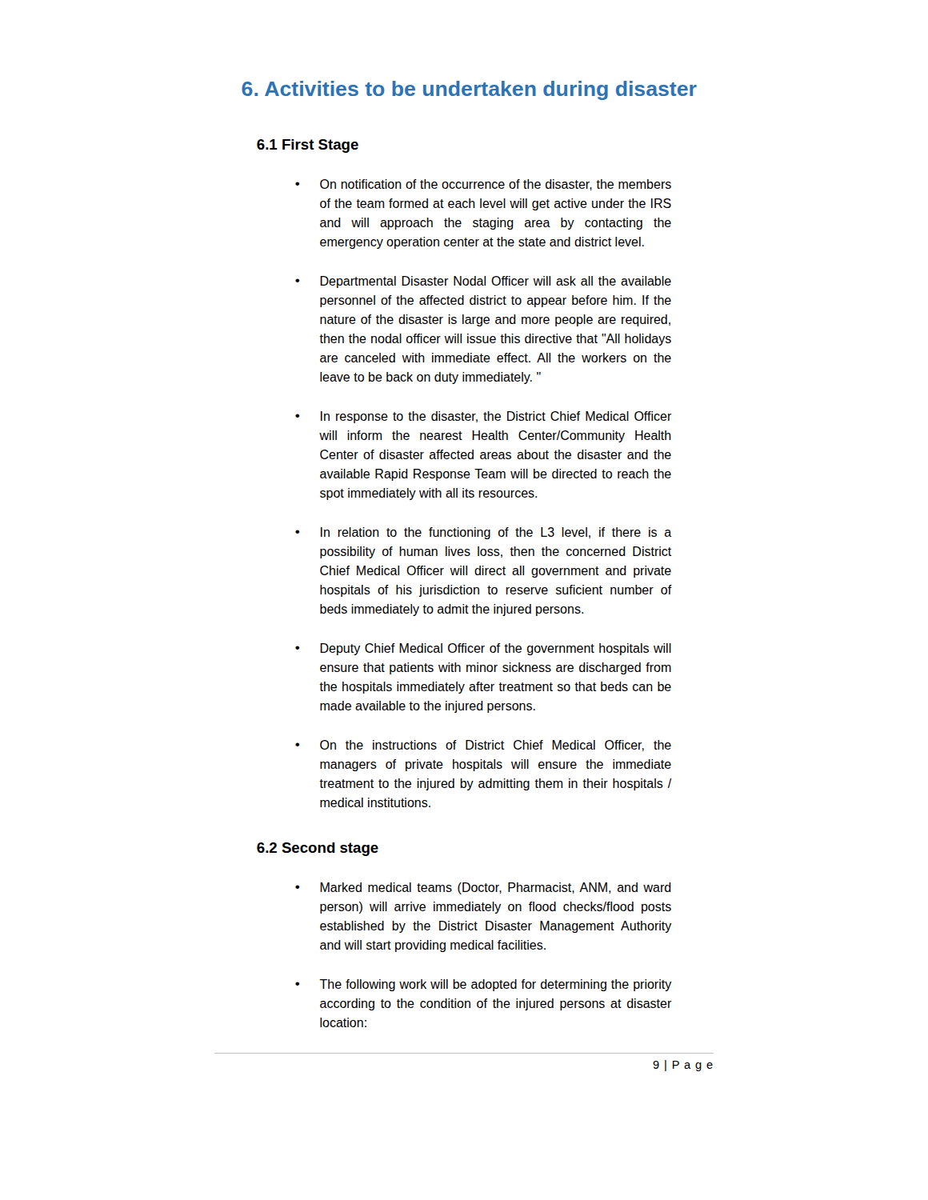6. Activities to be undertaken during disaster
6.1 First Stage
On notification of the occurrence of the disaster, the members of the team formed at each level will get active under the IRS and will approach the staging area by contacting the emergency operation center at the state and district level.
Departmental Disaster Nodal Officer will ask all the available personnel of the affected district to appear before him. If the nature of the disaster is large and more people are required, then the nodal officer will issue this directive that "All holidays are canceled with immediate effect. All the workers on the leave to be back on duty immediately. "
In response to the disaster, the District Chief Medical Officer will inform the nearest Health Center/Community Health Center of disaster affected areas about the disaster and the available Rapid Response Team will be directed to reach the spot immediately with all its resources.
In relation to the functioning of the L3 level, if there is a possibility of human lives loss, then the concerned District Chief Medical Officer will direct all government and private hospitals of his jurisdiction to reserve suficient number of beds immediately to admit the injured persons.
Deputy Chief Medical Officer of the government hospitals will ensure that patients with minor sickness are discharged from the hospitals immediately after treatment so that beds can be made available to the injured persons.
On the instructions of District Chief Medical Officer, the managers of private hospitals will ensure the immediate treatment to the injured by admitting them in their hospitals / medical institutions.
6.2 Second stage
Marked medical teams (Doctor, Pharmacist, ANM, and ward person) will arrive immediately on flood checks/flood posts established by the District Disaster Management Authority and will start providing medical facilities.
The following work will be adopted for determining the priority according to the condition of the injured persons at disaster location:
9 | P a g e